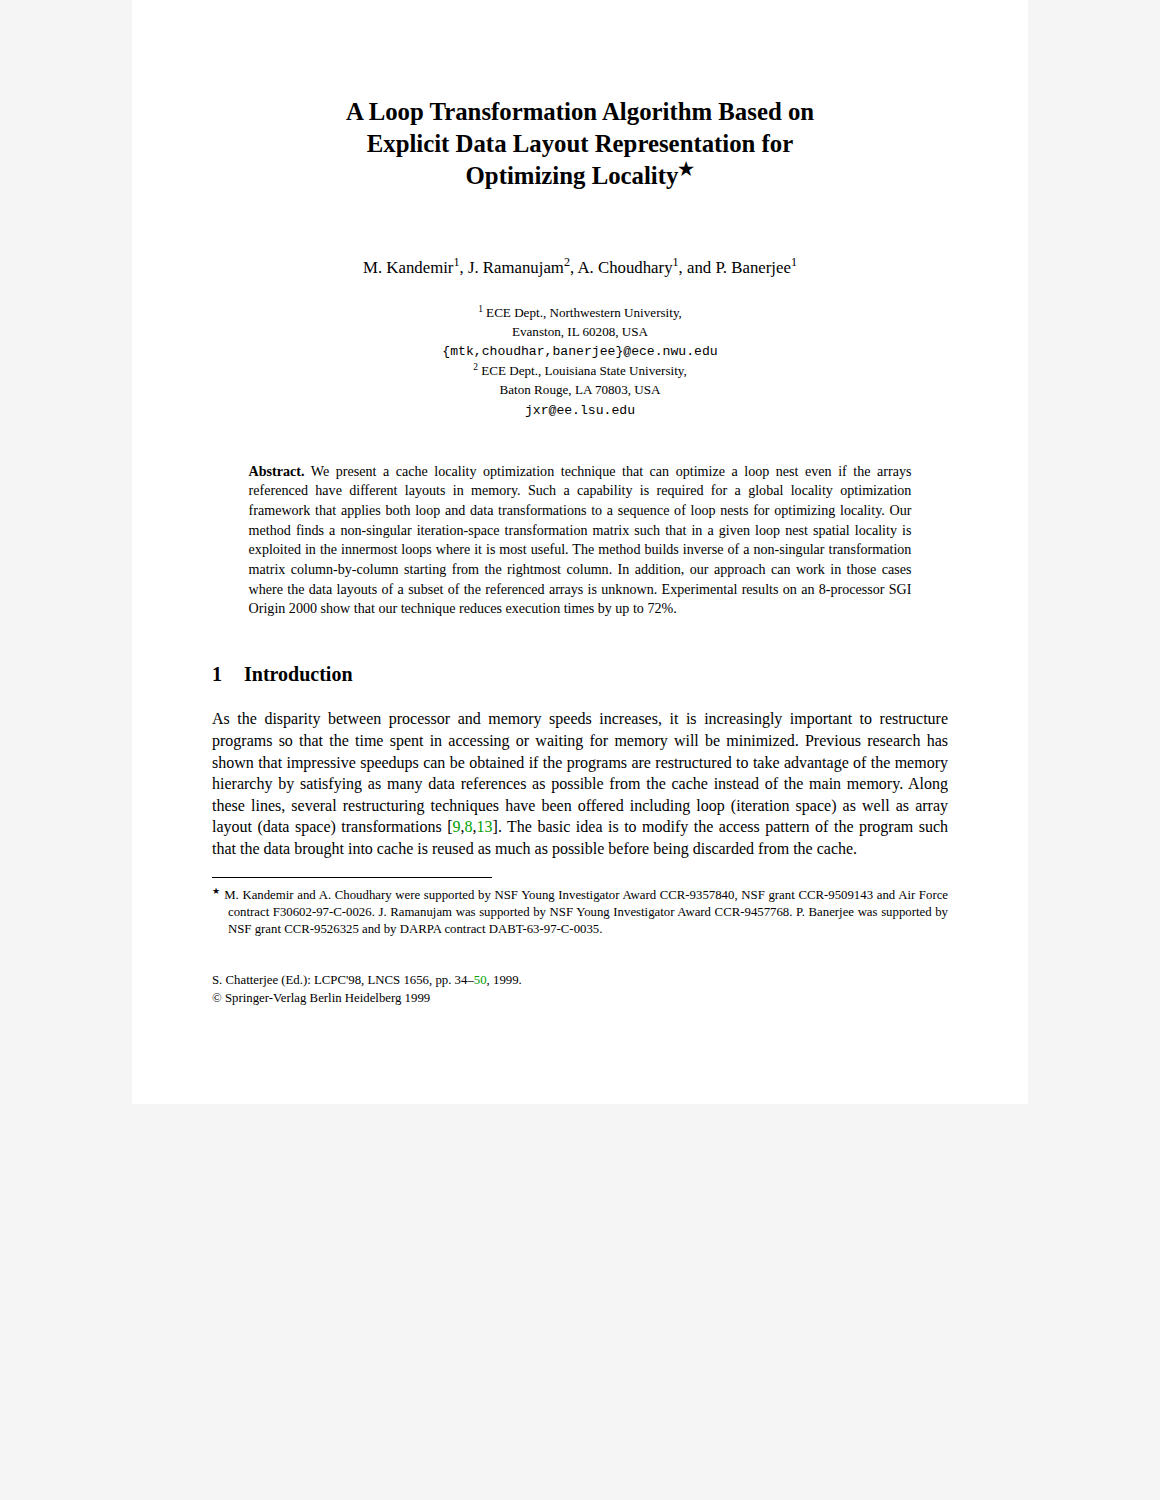A Loop Transformation Algorithm Based on
Explicit Data Layout Representation for
Optimizing Locality★
M. Kandemir1, J. Ramanujam2, A. Choudhary1, and P. Banerjee1
1 ECE Dept., Northwestern University,
Evanston, IL 60208, USA
{mtk,choudhar,banerjee}@ece.nwu.edu
2 ECE Dept., Louisiana State University,
Baton Rouge, LA 70803, USA
jxr@ee.lsu.edu
Abstract. We present a cache locality optimization technique that can optimize a loop nest even if the arrays referenced have different layouts in memory. Such a capability is required for a global locality optimization framework that applies both loop and data transformations to a sequence of loop nests for optimizing locality. Our method finds a non-singular iteration-space transformation matrix such that in a given loop nest spatial locality is exploited in the innermost loops where it is most useful. The method builds inverse of a non-singular transformation matrix column-by-column starting from the rightmost column. In addition, our approach can work in those cases where the data layouts of a subset of the referenced arrays is unknown. Experimental results on an 8-processor SGI Origin 2000 show that our technique reduces execution times by up to 72%.
1 Introduction
As the disparity between processor and memory speeds increases, it is increasingly important to restructure programs so that the time spent in accessing or waiting for memory will be minimized. Previous research has shown that impressive speedups can be obtained if the programs are restructured to take advantage of the memory hierarchy by satisfying as many data references as possible from the cache instead of the main memory. Along these lines, several restructuring techniques have been offered including loop (iteration space) as well as array layout (data space) transformations [9,8,13]. The basic idea is to modify the access pattern of the program such that the data brought into cache is reused as much as possible before being discarded from the cache.
★ M. Kandemir and A. Choudhary were supported by NSF Young Investigator Award CCR-9357840, NSF grant CCR-9509143 and Air Force contract F30602-97-C-0026. J. Ramanujam was supported by NSF Young Investigator Award CCR-9457768. P. Banerjee was supported by NSF grant CCR-9526325 and by DARPA contract DABT-63-97-C-0035.
S. Chatterjee (Ed.): LCPC'98, LNCS 1656, pp. 34–50, 1999.
© Springer-Verlag Berlin Heidelberg 1999